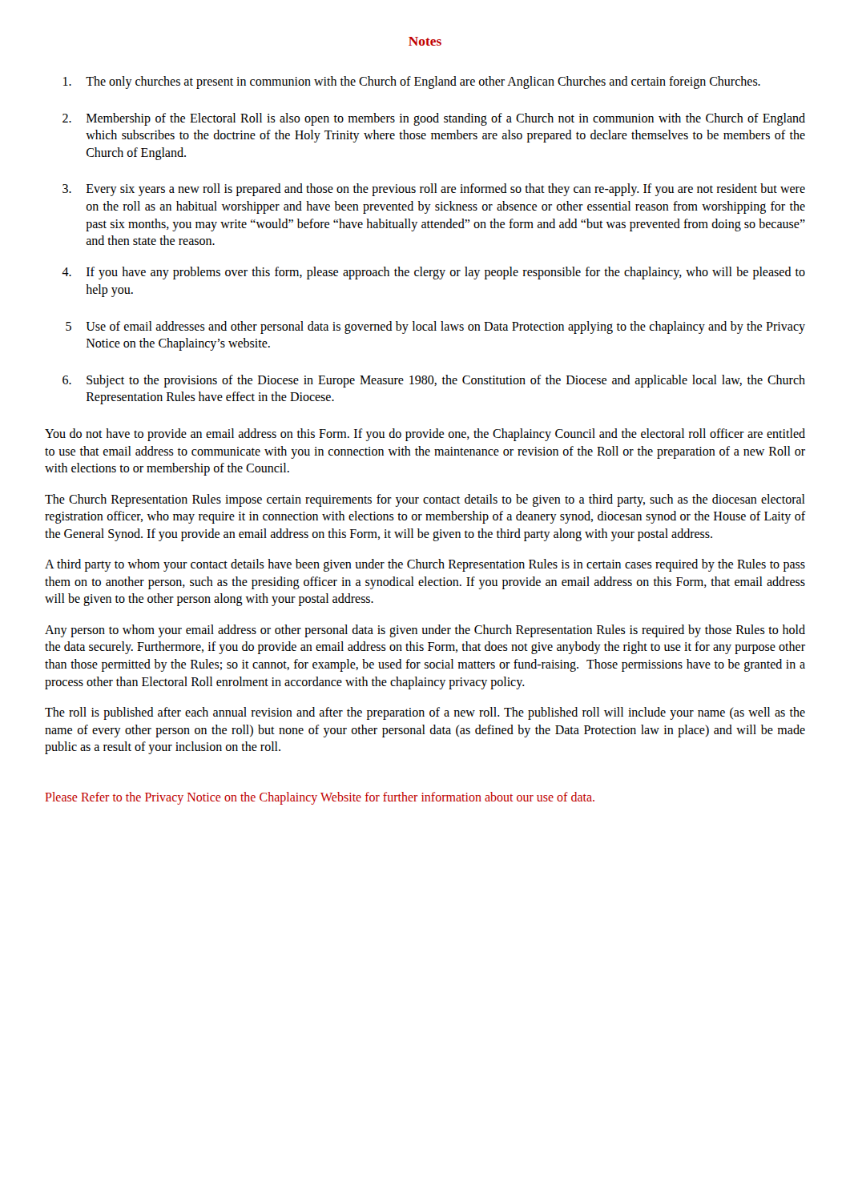Notes
1. The only churches at present in communion with the Church of England are other Anglican Churches and certain foreign Churches.
2. Membership of the Electoral Roll is also open to members in good standing of a Church not in communion with the Church of England which subscribes to the doctrine of the Holy Trinity where those members are also prepared to declare themselves to be members of the Church of England.
3. Every six years a new roll is prepared and those on the previous roll are informed so that they can re-apply. If you are not resident but were on the roll as an habitual worshipper and have been prevented by sickness or absence or other essential reason from worshipping for the past six months, you may write “would” before “have habitually attended” on the form and add “but was prevented from doing so because” and then state the reason.
4. If you have any problems over this form, please approach the clergy or lay people responsible for the chaplaincy, who will be pleased to help you.
5 Use of email addresses and other personal data is governed by local laws on Data Protection applying to the chaplaincy and by the Privacy Notice on the Chaplaincy’s website.
6. Subject to the provisions of the Diocese in Europe Measure 1980, the Constitution of the Diocese and applicable local law, the Church Representation Rules have effect in the Diocese.
You do not have to provide an email address on this Form. If you do provide one, the Chaplaincy Council and the electoral roll officer are entitled to use that email address to communicate with you in connection with the maintenance or revision of the Roll or the preparation of a new Roll or with elections to or membership of the Council.
The Church Representation Rules impose certain requirements for your contact details to be given to a third party, such as the diocesan electoral registration officer, who may require it in connection with elections to or membership of a deanery synod, diocesan synod or the House of Laity of the General Synod. If you provide an email address on this Form, it will be given to the third party along with your postal address.
A third party to whom your contact details have been given under the Church Representation Rules is in certain cases required by the Rules to pass them on to another person, such as the presiding officer in a synodical election. If you provide an email address on this Form, that email address will be given to the other person along with your postal address.
Any person to whom your email address or other personal data is given under the Church Representation Rules is required by those Rules to hold the data securely. Furthermore, if you do provide an email address on this Form, that does not give anybody the right to use it for any purpose other than those permitted by the Rules; so it cannot, for example, be used for social matters or fund-raising. Those permissions have to be granted in a process other than Electoral Roll enrolment in accordance with the chaplaincy privacy policy.
The roll is published after each annual revision and after the preparation of a new roll. The published roll will include your name (as well as the name of every other person on the roll) but none of your other personal data (as defined by the Data Protection law in place) and will be made public as a result of your inclusion on the roll.
Please Refer to the Privacy Notice on the Chaplaincy Website for further information about our use of data.